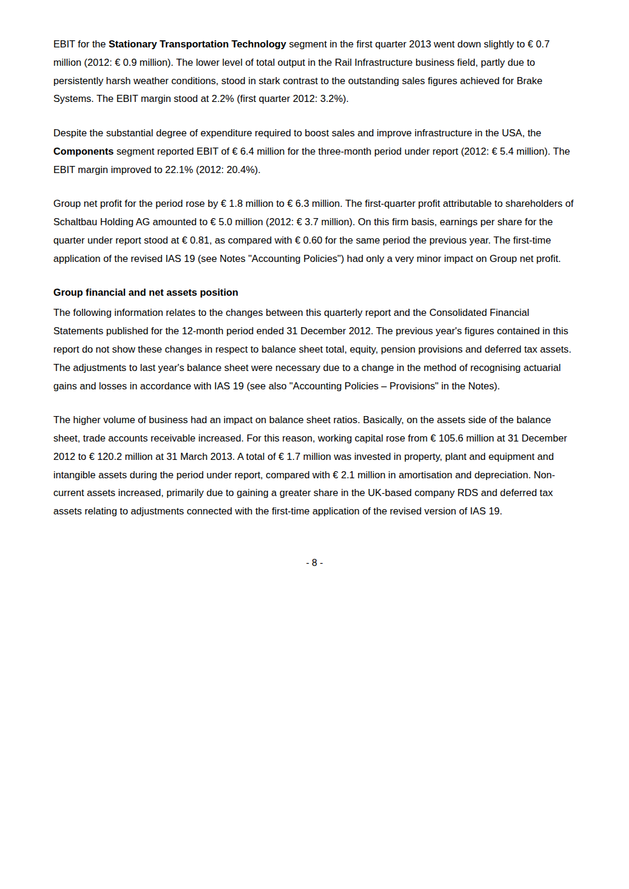EBIT for the Stationary Transportation Technology segment in the first quarter 2013 went down slightly to € 0.7 million (2012: € 0.9 million). The lower level of total output in the Rail Infrastructure business field, partly due to persistently harsh weather conditions, stood in stark contrast to the outstanding sales figures achieved for Brake Systems. The EBIT margin stood at 2.2% (first quarter 2012: 3.2%).
Despite the substantial degree of expenditure required to boost sales and improve infrastructure in the USA, the Components segment reported EBIT of € 6.4 million for the three-month period under report (2012: € 5.4 million). The EBIT margin improved to 22.1% (2012: 20.4%).
Group net profit for the period rose by € 1.8 million to € 6.3 million. The first-quarter profit attributable to shareholders of Schaltbau Holding AG amounted to € 5.0 million (2012: € 3.7 million). On this firm basis, earnings per share for the quarter under report stood at € 0.81, as compared with € 0.60 for the same period the previous year. The first-time application of the revised IAS 19 (see Notes "Accounting Policies") had only a very minor impact on Group net profit.
Group financial and net assets position
The following information relates to the changes between this quarterly report and the Consolidated Financial Statements published for the 12-month period ended 31 December 2012. The previous year's figures contained in this report do not show these changes in respect to balance sheet total, equity, pension provisions and deferred tax assets. The adjustments to last year's balance sheet were necessary due to a change in the method of recognising actuarial gains and losses in accordance with IAS 19 (see also "Accounting Policies – Provisions" in the Notes).
The higher volume of business had an impact on balance sheet ratios. Basically, on the assets side of the balance sheet, trade accounts receivable increased. For this reason, working capital rose from € 105.6 million at 31 December 2012 to € 120.2 million at 31 March 2013. A total of € 1.7 million was invested in property, plant and equipment and intangible assets during the period under report, compared with € 2.1 million in amortisation and depreciation. Non-current assets increased, primarily due to gaining a greater share in the UK-based company RDS and deferred tax assets relating to adjustments connected with the first-time application of the revised version of IAS 19.
- 8 -